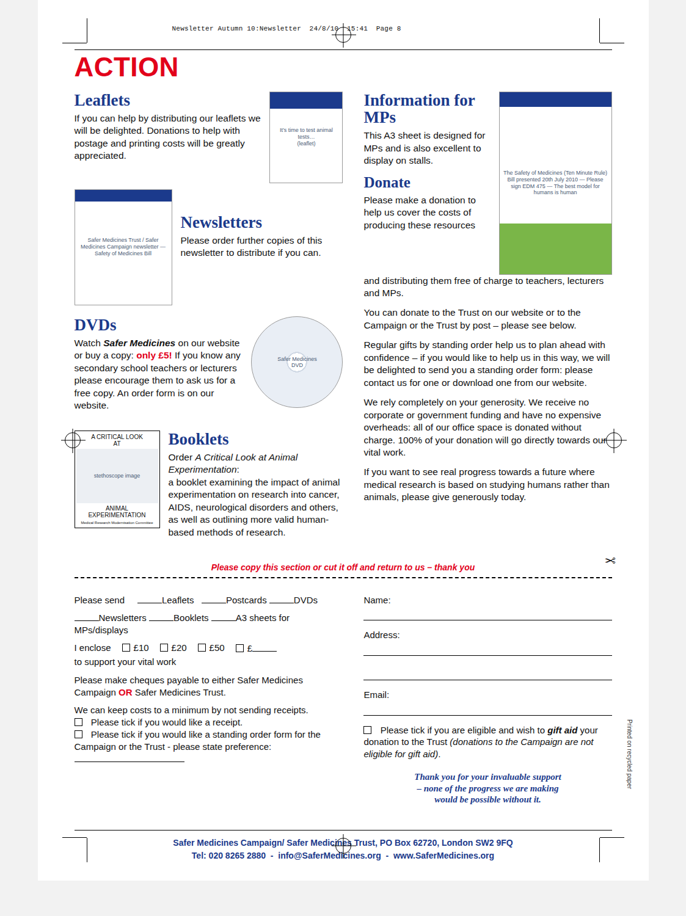Newsletter Autumn 10:Newsletter 24/8/10 15:41 Page 8
ACTION
Leaflets
If you can help by distributing our leaflets we will be delighted. Donations to help with postage and printing costs will be greatly appreciated.
It’s time to test animal tests…
(leaflet)
Safer Medicines Trust / Safer Medicines Campaign newsletter — Safety of Medicines Bill
Newsletters
Please order further copies of this newsletter to distribute if you can.
DVDs
Watch Safer Medicines on our website or buy a copy: only £5! If you know any secondary school teachers or lecturers please encourage them to ask us for a free copy. An order form is on our website.
Safer Medicines
DVD
A CRITICAL LOOK
AT
stethoscope image
ANIMAL
EXPERIMENTATION
Medical Research Modernisation Committee
Booklets
Order A Critical Look at Animal Experimentation:
a booklet examining the impact of animal experimentation on research into cancer, AIDS, neurological disorders and others, as well as outlining more valid human-based methods of research.
Information for MPs
This A3 sheet is designed for MPs and is also excellent to display on stalls.
Donate
Please make a donation to help us cover the costs of producing these resources
The Safety of Medicines (Ten Minute Rule) Bill presented 20th July 2010 — Please sign EDM 475 — The best model for humans is human
and distributing them free of charge to teachers, lecturers and MPs.
You can donate to the Trust on our website or to the Campaign or the Trust by post – please see below.
Regular gifts by standing order help us to plan ahead with confidence – if you would like to help us in this way, we will be delighted to send you a standing order form: please contact us for one or download one from our website.
We rely completely on your generosity. We receive no corporate or government funding and have no expensive overheads: all of our office space is donated without charge. 100% of your donation will go directly towards our vital work.
If you want to see real progress towards a future where medical research is based on studying humans rather than animals, please give generously today.
Please copy this section or cut it off and return to us – thank you
✂
Please send Leaflets Postcards DVDs
Newsletters Booklets A3 sheets for MPs/displays
I enclose £10 £20 £50 £
to support your vital work
Please make cheques payable to either Safer Medicines Campaign OR Safer Medicines Trust.
We can keep costs to a minimum by not sending receipts.
Please tick if you would like a receipt.
Please tick if you would like a standing order form for the Campaign or the Trust - please state preference:
Name:
Address:
Email:
Please tick if you are eligible and wish to gift aid your donation to the Trust (donations to the Campaign are not eligible for gift aid).
Thank you for your invaluable support
– none of the progress we are making
would be possible without it.
Printed on recycled paper
Safer Medicines Campaign/ Safer Medicines Trust, PO Box 62720, London SW2 9FQ
Tel: 020 8265 2880 - info@SaferMedicines.org - www.SaferMedicines.org